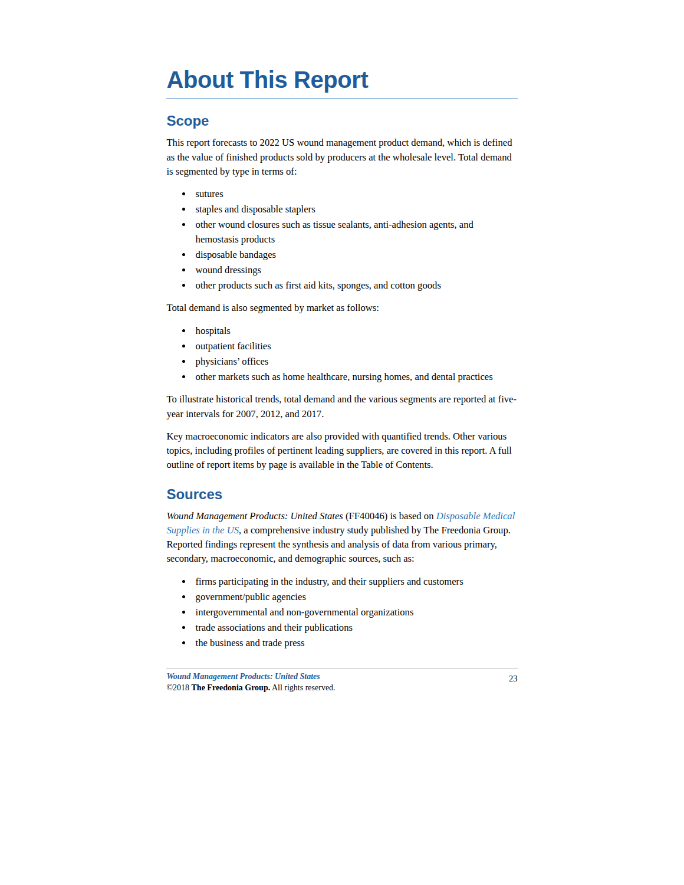About This Report
Scope
This report forecasts to 2022 US wound management product demand, which is defined as the value of finished products sold by producers at the wholesale level. Total demand is segmented by type in terms of:
sutures
staples and disposable staplers
other wound closures such as tissue sealants, anti-adhesion agents, and hemostasis products
disposable bandages
wound dressings
other products such as first aid kits, sponges, and cotton goods
Total demand is also segmented by market as follows:
hospitals
outpatient facilities
physicians’ offices
other markets such as home healthcare, nursing homes, and dental practices
To illustrate historical trends, total demand and the various segments are reported at five-year intervals for 2007, 2012, and 2017.
Key macroeconomic indicators are also provided with quantified trends. Other various topics, including profiles of pertinent leading suppliers, are covered in this report. A full outline of report items by page is available in the Table of Contents.
Sources
Wound Management Products: United States (FF40046) is based on Disposable Medical Supplies in the US, a comprehensive industry study published by The Freedonia Group. Reported findings represent the synthesis and analysis of data from various primary, secondary, macroeconomic, and demographic sources, such as:
firms participating in the industry, and their suppliers and customers
government/public agencies
intergovernmental and non-governmental organizations
trade associations and their publications
the business and trade press
Wound Management Products: United States
©2018 The Freedonia Group. All rights reserved.
23